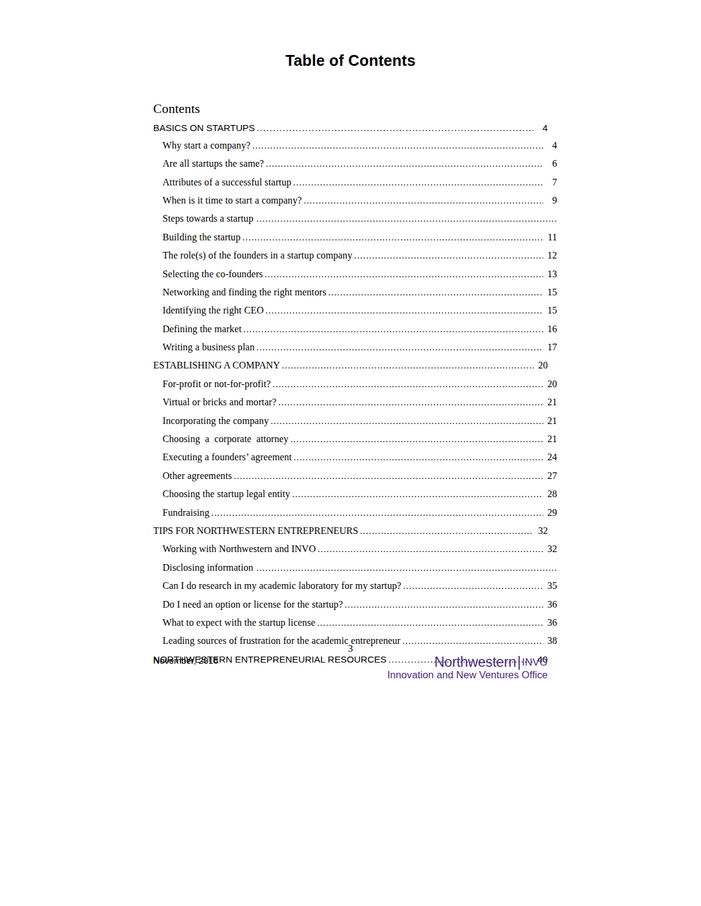Table of Contents
Contents
BASICS ON STARTUPS ........................................................................................................................................................... 4
Why start a company? ................................................................................................................................................. 4
Are all startups the same? ......................................................................................................................................... 6
Attributes of a successful startup ............................................................................................................................. 7
When is it time to start a company? ....................................................................................................................... 9
Steps towards a startup </span ............................................................................................................................................... 10
Building the startup ................................................................................................................................................... 11
The role(s) of the founders in a startup company ................................................................................................. 12
Selecting the co-founders ......................................................................................................................................... 13
Networking and finding the right mentors ............................................................................................................. 15
Identifying the right CEO ......................................................................................................................................... 15
Defining the market ................................................................................................................................................... 16
Writing a business plan ............................................................................................................................................. 17
ESTABLISHING A COMPANY ......................................................................................................................... 20
For-profit or not-for-profit? ..................................................................................................................................... 20
Virtual or bricks and mortar? ................................................................................................................................... 21
Incorporating the company ..................................................................................................................................... 21
Choosing a corporate attorney ................................................................................................................................. 21
Executing a founders’ agreement ............................................................................................................................. 24
Other agreements ....................................................................................................................................................... 27
Choosing the startup legal entity ............................................................................................................................. 28
Fundraising ............................................................................................................................................................... 29
TIPS FOR NORTHWESTERN ENTREPRENEURS ......................................................................................... 32
Working with Northwestern and INVO ..................................................................................................................... 32
Disclosing information ............................................................................................................................................. 35
Can I do research in my academic laboratory for my startup? ....................................................................... 35
Do I need an option or license for the startup? ................................................................................................... 36
What to expect with the startup license ..................................................................................................................... 36
Leading sources of frustration for the academic entrepreneur ......................................................................... 38
NORTHWESTERN ENTREPRENEURIAL RESOURCES ............................................................................................. 40
3
November, 2016
Northwestern|INVO
Innovation and New Ventures Office